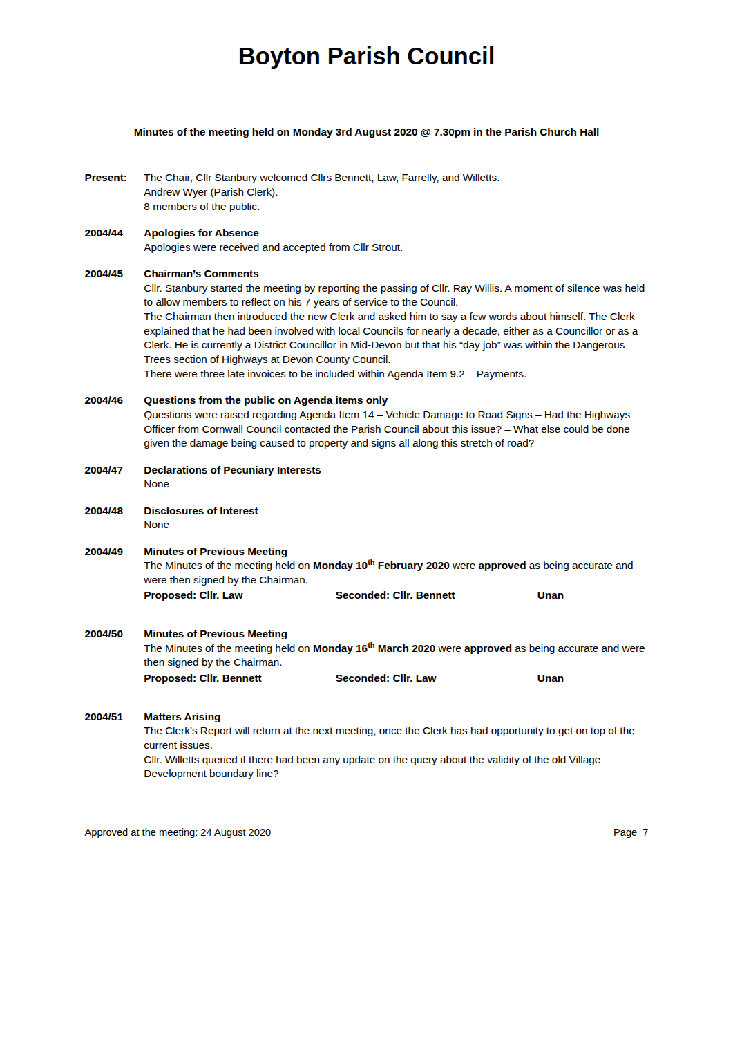Boyton Parish Council
Minutes of the meeting held on Monday 3rd August 2020 @ 7.30pm in the Parish Church Hall
| Present: | The Chair, Cllr Stanbury welcomed Cllrs Bennett, Law, Farrelly, and Willetts. Andrew Wyer (Parish Clerk). 8 members of the public. |
| 2004/44 | Apologies for Absence Apologies were received and accepted from Cllr Strout. |
| 2004/45 | Chairman’s Comments Cllr. Stanbury started the meeting by reporting the passing of Cllr. Ray Willis. A moment of silence was held to allow members to reflect on his 7 years of service to the Council. The Chairman then introduced the new Clerk and asked him to say a few words about himself. The Clerk explained that he had been involved with local Councils for nearly a decade, either as a Councillor or as a Clerk. He is currently a District Councillor in Mid-Devon but that his “day job” was within the Dangerous Trees section of Highways at Devon County Council. There were three late invoices to be included within Agenda Item 9.2 – Payments. |
| 2004/46 | Questions from the public on Agenda items only Questions were raised regarding Agenda Item 14 – Vehicle Damage to Road Signs – Had the Highways Officer from Cornwall Council contacted the Parish Council about this issue? – What else could be done given the damage being caused to property and signs all along this stretch of road? |
| 2004/47 | Declarations of Pecuniary Interests None |
| 2004/48 | Disclosures of Interest None |
| 2004/49 | Minutes of Previous Meeting The Minutes of the meeting held on Monday 10 th February 2020 were approved as being accurate and were then signed by the Chairman. / Proposed: Cllr. Law / Seconded: Cllr. Bennett / Unan / |
| 2004/50 | Minutes of Previous Meeting The Minutes of the meeting held on Monday 16 th March 2020 were approved as being accurate and were then signed by the Chairman. / Proposed: Cllr. Bennett / Seconded: Cllr. Law / Unan / |
| 2004/51 | Matters Arising The Clerk’s Report will return at the next meeting, once the Clerk has had opportunity to get on top of the current issues. Cllr. Willetts queried if there had been any update on the query about the validity of the old Village Development boundary line? |
Approved at the meeting: 24 August 2020 Page 7